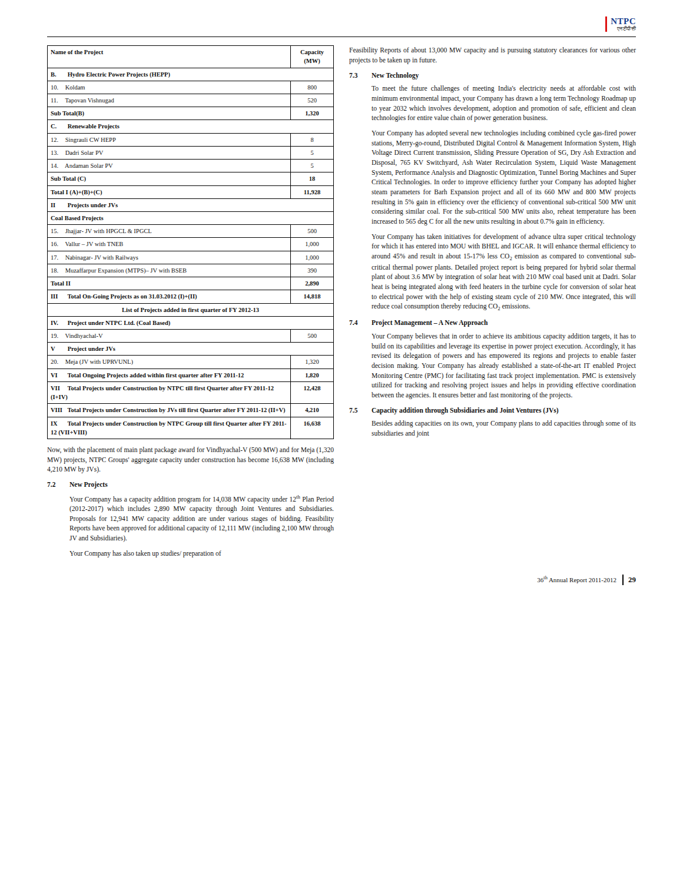NTPCएनटीपीसी
| Name of the Project | Capacity (MW) |
| --- | --- |
| B. Hydro Electric Power Projects (HEPP) |
| 10. Koldam | 800 |
| 11. Tapovan Vishnugad | 520 |
| Sub Total(B) | 1,320 |
| C. Renewable Projects |
| 12. Singrauli CW HEPP | 8 |
| 13. Dadri Solar PV | 5 |
| 14. Andaman Solar PV | 5 |
| Sub Total (C) | 18 |
| Total I (A)+(B)+(C) | 11,928 |
| II Projects under JVs |
| Coal Based Projects |
| 15. Jhajjar- JV with HPGCL & IPGCL | 500 |
| 16. Vallur – JV with TNEB | 1,000 |
| 17. Nabinagar- JV with Railways | 1,000 |
| 18. Muzaffarpur Expansion (MTPS)– JV with BSEB | 390 |
| Total II | 2,890 |
| III Total On-Going Projects as on 31.03.2012 (I)+(II) | 14,818 |
| List of Projects added in first quarter of FY 2012-13 |
| IV. Project under NTPC Ltd. (Coal Based) |
| 19. Vindhyachal-V | 500 |
| V Project under JVs |
| 20. Meja (JV with UPRVUNL) | 1,320 |
| VI Total Ongoing Projects added within first quarter after FY 2011-12 | 1,820 |
| VII Total Projects under Construction by NTPC till first Quarter after FY 2011-12 (I+IV) | 12,428 |
| VIII Total Projects under Construction by JVs till first Quarter after FY 2011-12 (II+V) | 4,210 |
| IX Total Projects under Construction by NTPC Group till first Quarter after FY 2011-12 (VII+VIII) | 16,638 |
Now, with the placement of main plant package award for Vindhyachal-V (500 MW) and for Meja (1,320 MW) projects, NTPC Groups' aggregate capacity under construction has become 16,638 MW (including 4,210 MW by JVs).
7.2
New Projects
Your Company has a capacity addition program for 14,038 MW capacity under 12th Plan Period (2012-2017) which includes 2,890 MW capacity through Joint Ventures and Subsidiaries. Proposals for 12,941 MW capacity addition are under various stages of bidding. Feasibility Reports have been approved for additional capacity of 12,111 MW (including 2,100 MW through JV and Subsidiaries).
Your Company has also taken up studies/ preparation of
Feasibility Reports of about 13,000 MW capacity and is pursuing statutory clearances for various other projects to be taken up in future.
7.3
New Technology
To meet the future challenges of meeting India's electricity needs at affordable cost with minimum environmental impact, your Company has drawn a long term Technology Roadmap up to year 2032 which involves development, adoption and promotion of safe, efficient and clean technologies for entire value chain of power generation business.
Your Company has adopted several new technologies including combined cycle gas-fired power stations, Merry-go-round, Distributed Digital Control & Management Information System, High Voltage Direct Current transmission, Sliding Pressure Operation of SG, Dry Ash Extraction and Disposal, 765 KV Switchyard, Ash Water Recirculation System, Liquid Waste Management System, Performance Analysis and Diagnostic Optimization, Tunnel Boring Machines and Super Critical Technologies. In order to improve efficiency further your Company has adopted higher steam parameters for Barh Expansion project and all of its 660 MW and 800 MW projects resulting in 5% gain in efficiency over the efficiency of conventional sub-critical 500 MW unit considering similar coal. For the sub-critical 500 MW units also, reheat temperature has been increased to 565 deg C for all the new units resulting in about 0.7% gain in efficiency.
Your Company has taken initiatives for development of advance ultra super critical technology for which it has entered into MOU with BHEL and IGCAR. It will enhance thermal efficiency to around 45% and result in about 15-17% less CO2 emission as compared to conventional sub-critical thermal power plants. Detailed project report is being prepared for hybrid solar thermal plant of about 3.6 MW by integration of solar heat with 210 MW coal based unit at Dadri. Solar heat is being integrated along with feed heaters in the turbine cycle for conversion of solar heat to electrical power with the help of existing steam cycle of 210 MW. Once integrated, this will reduce coal consumption thereby reducing CO2 emissions.
7.4
Project Management – A New Approach
Your Company believes that in order to achieve its ambitious capacity addition targets, it has to build on its capabilities and leverage its expertise in power project execution. Accordingly, it has revised its delegation of powers and has empowered its regions and projects to enable faster decision making. Your Company has already established a state-of-the-art IT enabled Project Monitoring Centre (PMC) for facilitating fast track project implementation. PMC is extensively utilized for tracking and resolving project issues and helps in providing effective coordination between the agencies. It ensures better and fast monitoring of the projects.
7.5
Capacity addition through Subsidiaries and Joint Ventures (JVs)
Besides adding capacities on its own, your Company plans to add capacities through some of its subsidiaries and joint
36th Annual Report 2011-2012 29